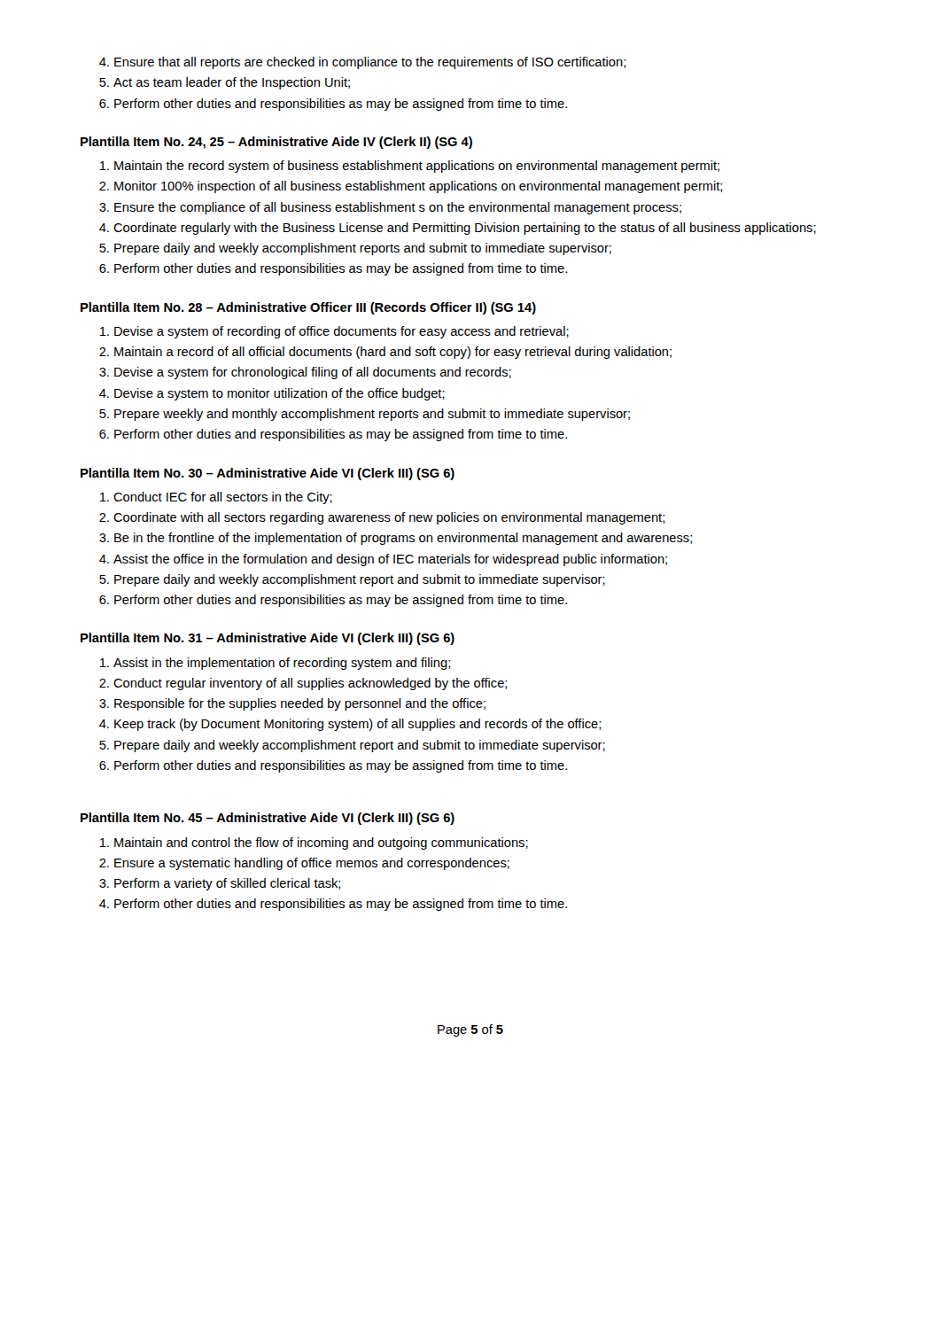Ensure that all reports are checked in compliance to the requirements of ISO certification;
Act as team leader of the Inspection Unit;
Perform other duties and responsibilities as may be assigned from time to time.
Plantilla Item No. 24, 25 – Administrative Aide IV (Clerk II) (SG 4)
Maintain the record system of business establishment applications on environmental management permit;
Monitor 100% inspection of all business establishment applications on environmental management permit;
Ensure the compliance of all business establishment s on the environmental management process;
Coordinate regularly with the Business License and Permitting Division pertaining to the status of all business applications;
Prepare daily and weekly accomplishment reports and submit to immediate supervisor;
Perform other duties and responsibilities as may be assigned from time to time.
Plantilla Item No. 28 – Administrative Officer III (Records Officer II) (SG 14)
Devise a system of recording of office documents for easy access and retrieval;
Maintain a record of all official documents (hard and soft copy) for easy retrieval during validation;
Devise a system for chronological filing of all documents and records;
Devise a system to monitor utilization of the office budget;
Prepare weekly and monthly accomplishment reports and submit to immediate supervisor;
Perform other duties and responsibilities as may be assigned from time to time.
Plantilla Item No. 30 – Administrative Aide VI (Clerk III) (SG 6)
Conduct IEC for all sectors in the City;
Coordinate with all sectors regarding awareness of new policies on environmental management;
Be in the frontline of the implementation of programs on environmental management and awareness;
Assist the office in the formulation and design of IEC materials for widespread public information;
Prepare daily and weekly accomplishment report and submit to immediate supervisor;
Perform other duties and responsibilities as may be assigned from time to time.
Plantilla Item No. 31 – Administrative Aide VI (Clerk III) (SG 6)
Assist in the implementation of recording system and filing;
Conduct regular inventory of all supplies acknowledged by the office;
Responsible for the supplies needed by personnel and the office;
Keep track (by Document Monitoring system) of all supplies and records of the office;
Prepare daily and weekly accomplishment report and submit to immediate supervisor;
Perform other duties and responsibilities as may be assigned from time to time.
Plantilla Item No. 45 – Administrative Aide VI (Clerk III) (SG 6)
Maintain and control the flow of incoming and outgoing communications;
Ensure a systematic handling of office memos and correspondences;
Perform a variety of skilled clerical task;
Perform other duties and responsibilities as may be assigned from time to time.
Page 5 of 5